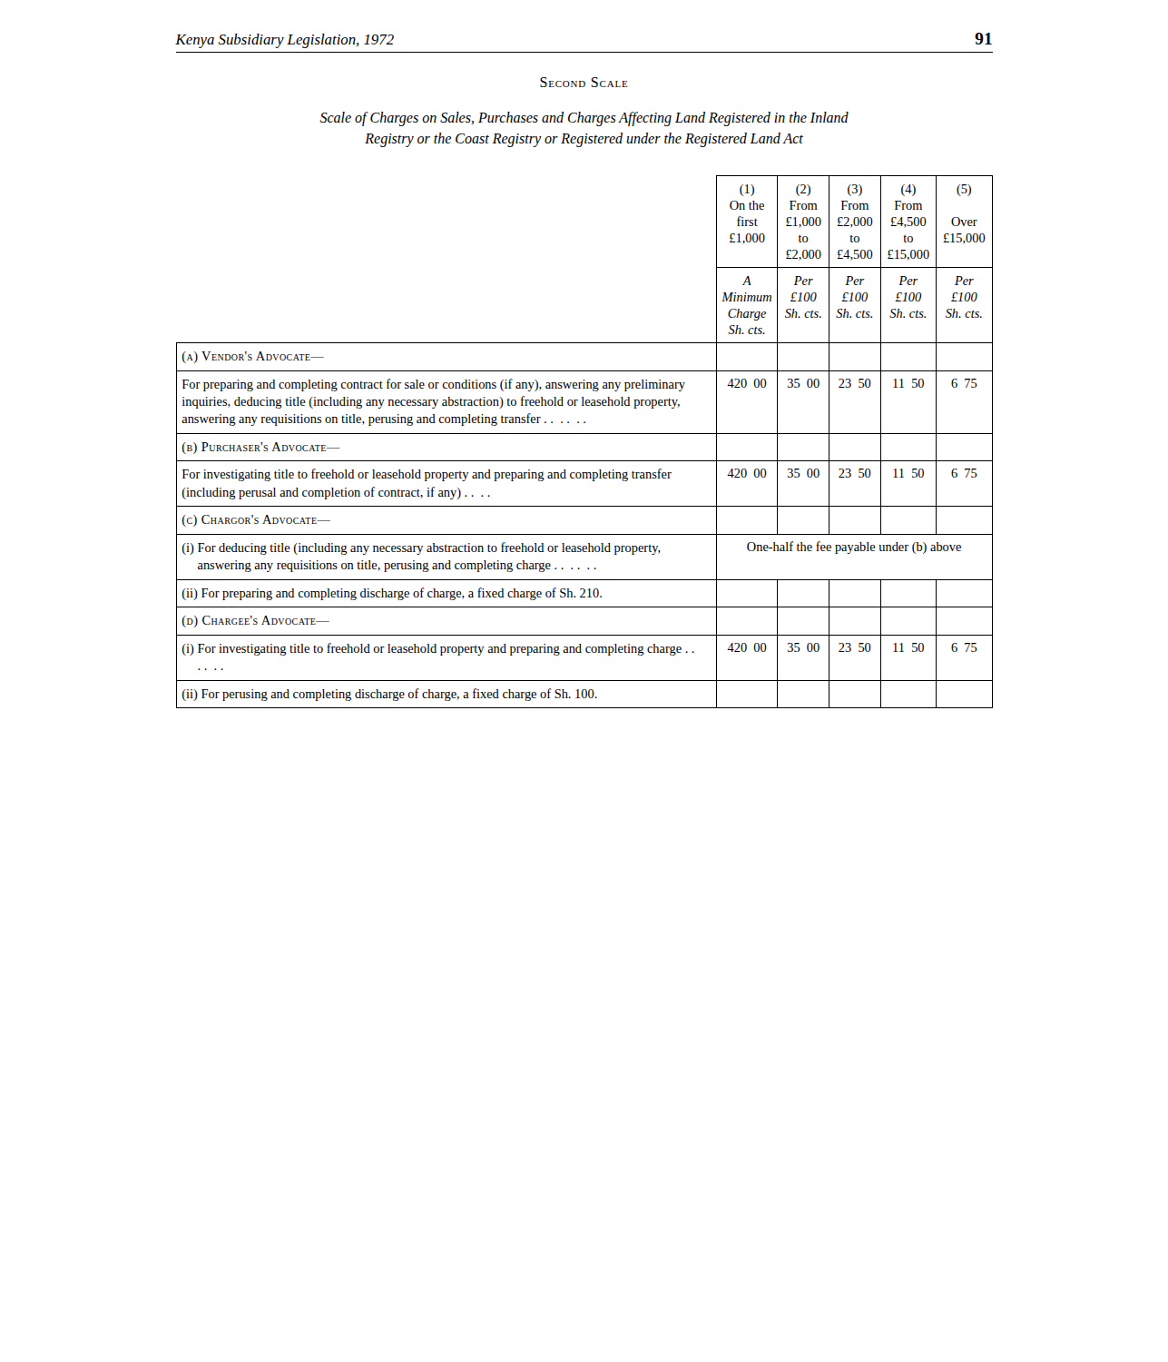Kenya Subsidiary Legislation, 1972 91
Second Scale
Scale of Charges on Sales, Purchases and Charges Affecting Land Registered in the Inland
Registry or the Coast Registry or Registered under the Registered Land Act
| | (1) On the first £1,000 | (2) From £1,000 to £2,000 | (3) From £2,000 to £4,500 | (4) From £4,500 to £15,000 | (5) Over £15,000 |
| --- | --- | --- | --- | --- | --- |
| A Minimum Charge Sh. cts. | Per £100 Sh. cts. | Per £100 Sh. cts. | Per £100 Sh. cts. | Per £100 Sh. cts. |
| (a) Vendor's Advocate— | | | | | |
| For preparing and completing contract for sale or conditions (if any), answering any preliminary inquiries, deducing title (including any necessary abstraction) to freehold or leasehold property, answering any requisitions on title, perusing and completing transfer .. .. .. | 420 00 | 35 00 | 23 50 | 11 50 | 6 75 |
| (b) Purchaser's Advocate— | | | | | |
| For investigating title to freehold or leasehold property and preparing and completing transfer (including perusal and completion of contract, if any) .. .. | 420 00 | 35 00 | 23 50 | 11 50 | 6 75 |
| (c) Chargor's Advocate— | | | | | |
| (i) For deducing title (including any necessary abstraction to freehold or leasehold property, answering any requisitions on title, perusing and completing charge .. .. .. | One-half the fee payable under (b) above |
| (ii) For preparing and completing discharge of charge, a fixed charge of Sh. 210. | | | | | |
| (d) Chargee's Advocate— | | | | | |
| (i) For investigating title to freehold or leasehold property and preparing and completing charge .. .. .. | 420 00 | 35 00 | 23 50 | 11 50 | 6 75 |
| (ii) For perusing and completing discharge of charge, a fixed charge of Sh. 100. | | | | | |